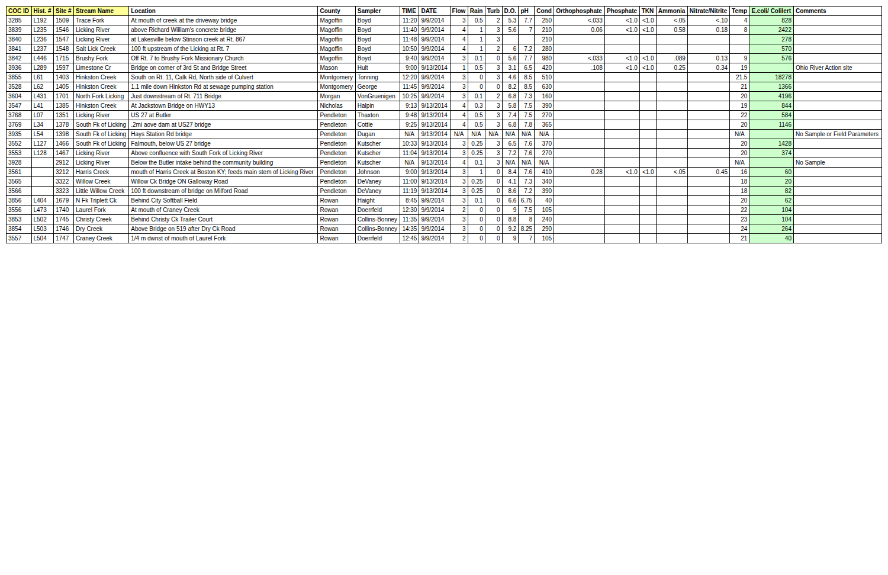| COC ID | Hist. # | Site # | Stream Name | Location | County | Sampler | TIME | DATE | Flow | Rain | Turb | D.O. | pH | Cond | Orthophosphate | Phosphate | TKN | Ammonia | Nitrate/Nitrite | Temp | E.coli/ Colilert | Comments |
| --- | --- | --- | --- | --- | --- | --- | --- | --- | --- | --- | --- | --- | --- | --- | --- | --- | --- | --- | --- | --- | --- | --- |
| 3285 | L192 | 1509 | Trace Fork | At mouth of creek at the driveway bridge | Magoffin | Boyd | 11:20 | 9/9/2014 | 3 | 0.5 | 2 | 5.3 | 7.7 | 250 | <.033 | <1.0 | <1.0 | <.05 | <.10 | 4 | 828 | |
| 3839 | L235 | 1546 | Licking River | above Richard William's concrete bridge | Magoffin | Boyd | 11:40 | 9/9/2014 | 4 | 1 | 3 | 5.6 | 7 | 210 | 0.06 | <1.0 | <1.0 | 0.58 | 0.18 | 8 | 2422 | |
| 3840 | L236 | 1547 | Licking River | at Lakesville below Stinson creek at Rt. 867 | Magoffin | Boyd | 11:48 | 9/9/2014 | 4 | 1 | 3 | | | 210 | | | | | | | 278 | |
| 3841 | L237 | 1548 | Salt Lick Creek | 100 ft upstream of the Licking at Rt. 7 | Magoffin | Boyd | 10:50 | 9/9/2014 | 4 | 1 | 2 | 6 | 7.2 | 280 | | | | | | | 570 | |
| 3842 | L446 | 1715 | Brushy Fork | Off Rt. 7 to Brushy Fork Missionary Church | Magoffin | Boyd | 9:40 | 9/9/2014 | 3 | 0.1 | 0 | 5.6 | 7.7 | 980 | <.033 | <1.0 | <1.0 | .089 | 0.13 | 9 | 576 | |
| 3936 | L289 | 1597 | Limestone Cr | Bridge on corner of 3rd St and Bridge Street | Mason | Hult | 9:00 | 9/13/2014 | 1 | 0.5 | 3 | 3.1 | 6.5 | 420 | .108 | <1.0 | <1.0 | 0.25 | 0.34 | 19 | | Ohio River Action site |
| 3855 | L61 | 1403 | Hinkston Creek | South on Rt. 11, Calk Rd, North side of Culvert | Montgomery | Tonning | 12:20 | 9/9/2014 | 3 | 0 | 3 | 4.6 | 8.5 | 510 | | | | | | 21.5 | 18278 | |
| 3528 | L62 | 1405 | Hinkston Creek | 1.1 mile down Hinkston Rd at sewage pumping station | Montgomery | George | 11:45 | 9/9/2014 | 3 | 0 | 0 | 8.2 | 8.5 | 630 | | | | | | 21 | 1366 | |
| 3604 | L431 | 1701 | North Fork Licking | Just downstream of Rt. 711 Bridge | Morgan | VonGruenigen | 10:25 | 9/9/2014 | 3 | 0.1 | 2 | 6.8 | 7.3 | 160 | | | | | | 20 | 4196 | |
| 3547 | L41 | 1385 | Hinkston Creek | At Jackstown Bridge on HWY13 | Nicholas | Halpin | 9:13 | 9/13/2014 | 4 | 0.3 | 3 | 5.8 | 7.5 | 390 | | | | | | 19 | 844 | |
| 3768 | L07 | 1351 | Licking River | US 27 at Butler | Pendleton | Thaxton | 9:48 | 9/13/2014 | 4 | 0.5 | 3 | 7.4 | 7.5 | 270 | | | | | | 22 | 584 | |
| 3769 | L34 | 1378 | South Fk of Licking | .2mi aove dam at US27 bridge | Pendleton | Cottle | 9:25 | 9/13/2014 | 4 | 0.5 | 3 | 6.8 | 7.8 | 365 | | | | | | 20 | 1146 | |
| 3935 | L54 | 1398 | South Fk of Licking | Hays Station Rd bridge | Pendleton | Dugan | N/A | 9/13/2014 | N/A | N/A | N/A | N/A | N/A | N/A | | | | | | N/A | | No Sample or Field Parameters |
| 3552 | L127 | 1466 | South Fk of Licking | Falmouth, below US 27 bridge | Pendleton | Kutscher | 10:33 | 9/13/2014 | 3 | 0.25 | 3 | 6.5 | 7.6 | 370 | | | | | | 20 | 1428 | |
| 3553 | L128 | 1467 | Licking River | Above confluence with South Fork of Licking River | Pendleton | Kutscher | 11:04 | 9/13/2014 | 3 | 0.25 | 3 | 7.2 | 7.6 | 270 | | | | | | 20 | 374 | |
| 3928 | | 2912 | Licking River | Below the Butler intake behind the community building | Pendleton | Kutscher | N/A | 9/13/2014 | 4 | 0.1 | 3 | N/A | N/A | N/A | | | | | | N/A | | No Sample |
| 3561 | | 3212 | Harris Creek | mouth of Harris Creek at Boston KY; feeds main stem of Licking River | Pendleton | Johnson | 9:00 | 9/13/2014 | 3 | 1 | 0 | 8.4 | 7.6 | 410 | 0.28 | <1.0 | <1.0 | <.05 | 0.45 | 16 | 60 | |
| 3565 | | 3322 | Willow Creek | Willow Ck Bridge ON Galloway Road | Pendleton | DeVaney | 11:00 | 9/13/2014 | 3 | 0.25 | 0 | 4.1 | 7.3 | 340 | | | | | | 18 | 20 | |
| 3566 | | 3323 | Little Willow Creek | 100 ft downstream of bridge on Milford Road | Pendleton | DeVaney | 11:19 | 9/13/2014 | 3 | 0.25 | 0 | 8.6 | 7.2 | 390 | | | | | | 18 | 82 | |
| 3856 | L404 | 1679 | N Fk Triplett Ck | Behind City Softball Field | Rowan | Haight | 8:45 | 9/9/2014 | 3 | 0.1 | 0 | 6.6 | 6.75 | 40 | | | | | | 20 | 62 | |
| 3556 | L473 | 1740 | Laurel Fork | At mouth of Craney Creek | Rowan | Doerrfeld | 12:30 | 9/9/2014 | 2 | 0 | 0 | 9 | 7.5 | 105 | | | | | | 22 | 104 | |
| 3853 | L502 | 1745 | Christy Creek | Behind Christy Ck Trailer Court | Rowan | Collins-Bonney | 11:35 | 9/9/2014 | 3 | 0 | 0 | 8.8 | 8 | 240 | | | | | | 23 | 104 | |
| 3854 | L503 | 1746 | Dry Creek | Above Bridge on 519 after Dry Ck Road | Rowan | Collins-Bonney | 14:35 | 9/9/2014 | 3 | 0 | 0 | 9.2 | 8.25 | 290 | | | | | | 24 | 264 | |
| 3557 | L504 | 1747 | Craney Creek | 1/4 m dwnst of mouth of Laurel Fork | Rowan | Doerrfeld | 12:45 | 9/9/2014 | 2 | 0 | 0 | 9 | 7 | 105 | | | | | | 21 | 40 | |